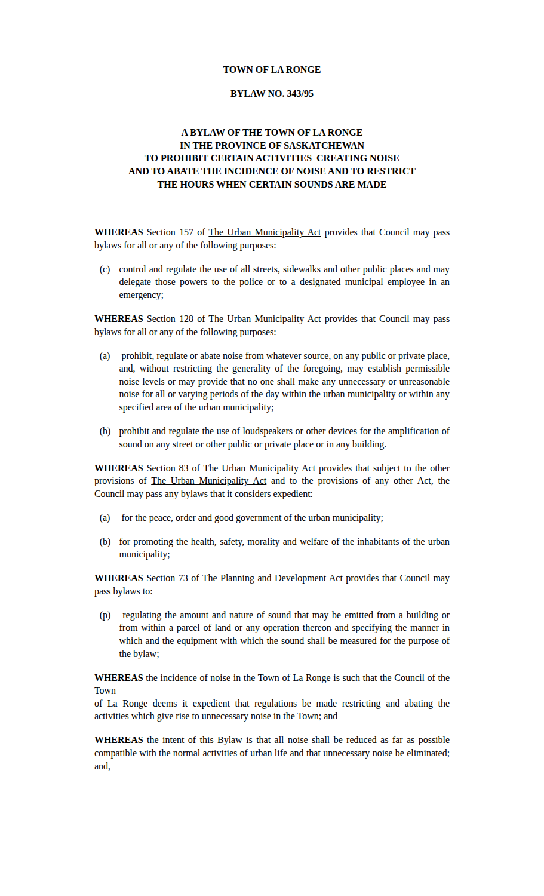TOWN OF LA RONGE
BYLAW NO. 343/95
A BYLAW OF THE TOWN OF LA RONGE
IN THE PROVINCE OF SASKATCHEWAN
TO PROHIBIT CERTAIN ACTIVITIES CREATING NOISE
AND TO ABATE THE INCIDENCE OF NOISE AND TO RESTRICT
THE HOURS WHEN CERTAIN SOUNDS ARE MADE
WHEREAS Section 157 of The Urban Municipality Act provides that Council may pass bylaws for all or any of the following purposes:
(c) control and regulate the use of all streets, sidewalks and other public places and may delegate those powers to the police or to a designated municipal employee in an emergency;
WHEREAS Section 128 of The Urban Municipality Act provides that Council may pass bylaws for all or any of the following purposes:
(a) prohibit, regulate or abate noise from whatever source, on any public or private place, and, without restricting the generality of the foregoing, may establish permissible noise levels or may provide that no one shall make any unnecessary or unreasonable noise for all or varying periods of the day within the urban municipality or within any specified area of the urban municipality;
(b) prohibit and regulate the use of loudspeakers or other devices for the amplification of sound on any street or other public or private place or in any building.
WHEREAS Section 83 of The Urban Municipality Act provides that subject to the other provisions of The Urban Municipality Act and to the provisions of any other Act, the Council may pass any bylaws that it considers expedient:
(a) for the peace, order and good government of the urban municipality;
(b) for promoting the health, safety, morality and welfare of the inhabitants of the urban municipality;
WHEREAS Section 73 of The Planning and Development Act provides that Council may pass bylaws to:
(p) regulating the amount and nature of sound that may be emitted from a building or from within a parcel of land or any operation thereon and specifying the manner in which and the equipment with which the sound shall be measured for the purpose of the bylaw;
WHEREAS the incidence of noise in the Town of La Ronge is such that the Council of the Town
of La Ronge deems it expedient that regulations be made restricting and abating the activities which give rise to unnecessary noise in the Town; and
WHEREAS the intent of this Bylaw is that all noise shall be reduced as far as possible compatible with the normal activities of urban life and that unnecessary noise be eliminated; and,